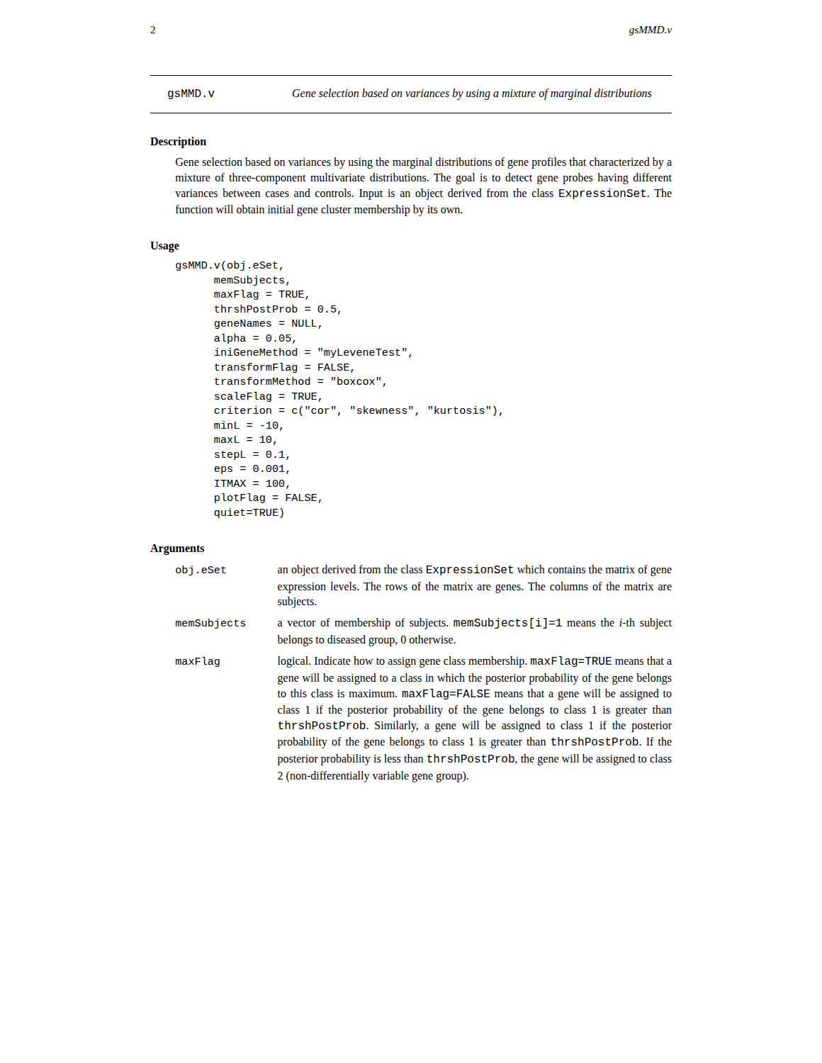2 gsMMD.v
gsMMD.v
Gene selection based on variances by using a mixture of marginal distributions
Description
Gene selection based on variances by using the marginal distributions of gene profiles that characterized by a mixture of three-component multivariate distributions. The goal is to detect gene probes having different variances between cases and controls. Input is an object derived from the class ExpressionSet. The function will obtain initial gene cluster membership by its own.
Usage
gsMMD.v(obj.eSet,
      memSubjects,
      maxFlag = TRUE,
      thrshPostProb = 0.5,
      geneNames = NULL,
      alpha = 0.05,
      iniGeneMethod = "myLeveneTest",
      transformFlag = FALSE,
      transformMethod = "boxcox",
      scaleFlag = TRUE,
      criterion = c("cor", "skewness", "kurtosis"),
      minL = -10,
      maxL = 10,
      stepL = 0.1,
      eps = 0.001,
      ITMAX = 100,
      plotFlag = FALSE,
      quiet=TRUE)
Arguments
obj.eSet
an object derived from the class ExpressionSet which contains the matrix of gene expression levels. The rows of the matrix are genes. The columns of the matrix are subjects.
memSubjects
a vector of membership of subjects. memSubjects[i]=1 means the i-th subject belongs to diseased group, 0 otherwise.
maxFlag
logical. Indicate how to assign gene class membership. maxFlag=TRUE means that a gene will be assigned to a class in which the posterior probability of the gene belongs to this class is maximum. maxFlag=FALSE means that a gene will be assigned to class 1 if the posterior probability of the gene belongs to class 1 is greater than thrshPostProb. Similarly, a gene will be assigned to class 1 if the posterior probability of the gene belongs to class 1 is greater than thrshPostProb. If the posterior probability is less than thrshPostProb, the gene will be assigned to class 2 (non-differentially variable gene group).